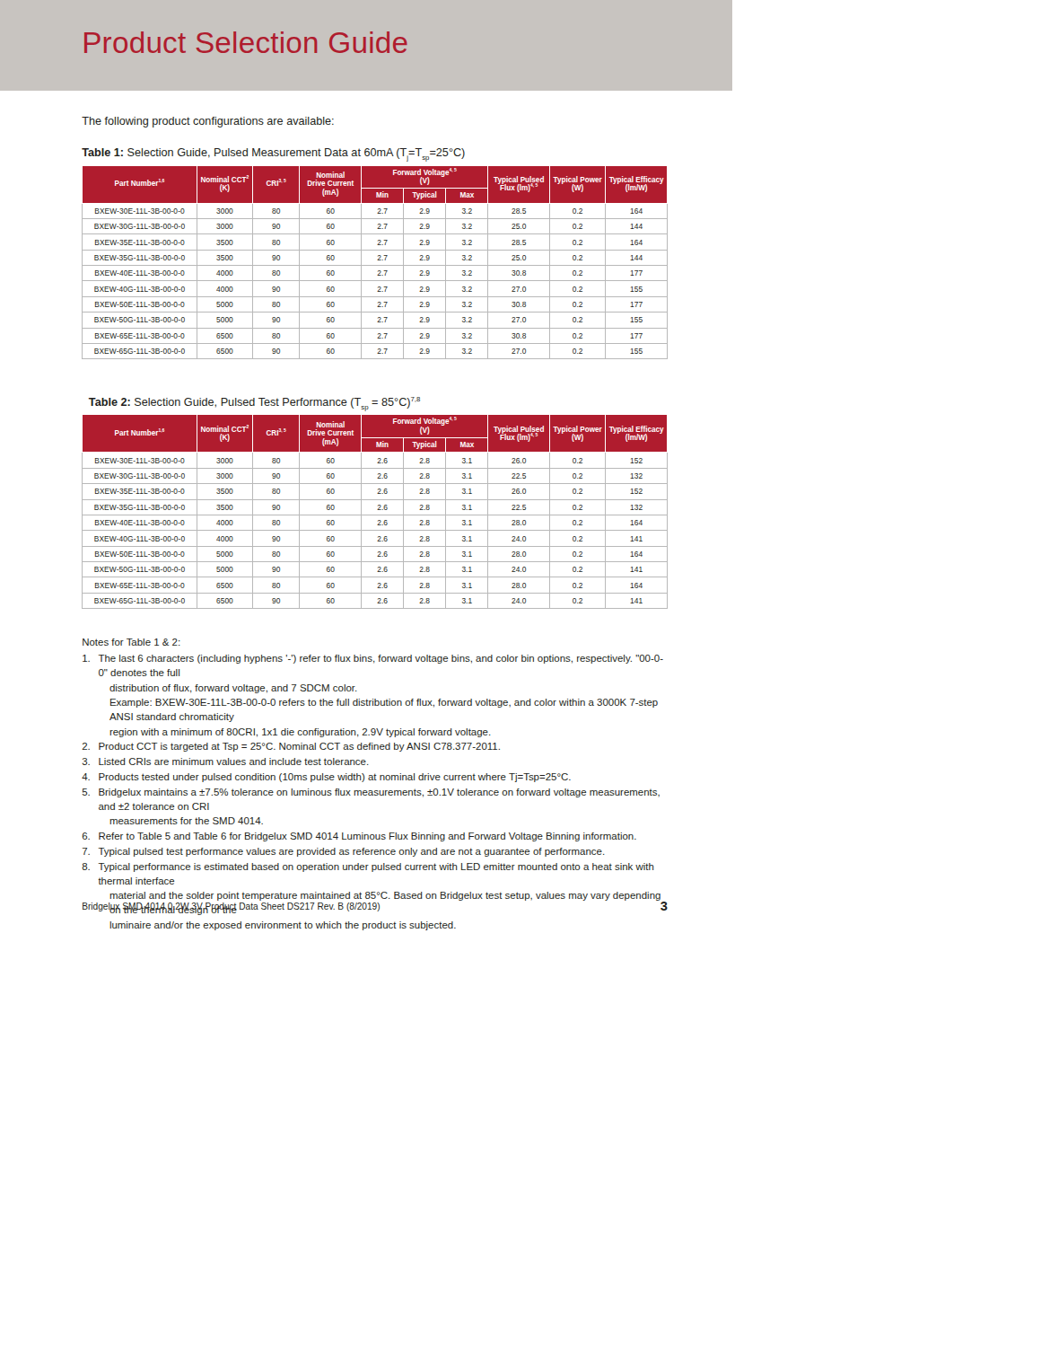Product Selection Guide
The following product configurations are available:
Table 1: Selection Guide, Pulsed Measurement Data at 60mA (Tj=Tsp=25°C)
| Part Number 1,6 | Nominal CCT 2 (K) | CRI 3, 5 | Nominal Drive Current (mA) | Forward Voltage 4, 5 (V) | Typical Pulsed Flux (lm) 4, 5 | Typical Power (W) | Typical Efficacy (lm/W) |
| --- | --- | --- | --- | --- | --- | --- | --- |
| Min | Typical | Max |
| BXEW-30E-11L-3B-00-0-0 | 3000 | 80 | 60 | 2.7 | 2.9 | 3.2 | 28.5 | 0.2 | 164 |
| BXEW-30G-11L-3B-00-0-0 | 3000 | 90 | 60 | 2.7 | 2.9 | 3.2 | 25.0 | 0.2 | 144 |
| BXEW-35E-11L-3B-00-0-0 | 3500 | 80 | 60 | 2.7 | 2.9 | 3.2 | 28.5 | 0.2 | 164 |
| BXEW-35G-11L-3B-00-0-0 | 3500 | 90 | 60 | 2.7 | 2.9 | 3.2 | 25.0 | 0.2 | 144 |
| BXEW-40E-11L-3B-00-0-0 | 4000 | 80 | 60 | 2.7 | 2.9 | 3.2 | 30.8 | 0.2 | 177 |
| BXEW-40G-11L-3B-00-0-0 | 4000 | 90 | 60 | 2.7 | 2.9 | 3.2 | 27.0 | 0.2 | 155 |
| BXEW-50E-11L-3B-00-0-0 | 5000 | 80 | 60 | 2.7 | 2.9 | 3.2 | 30.8 | 0.2 | 177 |
| BXEW-50G-11L-3B-00-0-0 | 5000 | 90 | 60 | 2.7 | 2.9 | 3.2 | 27.0 | 0.2 | 155 |
| BXEW-65E-11L-3B-00-0-0 | 6500 | 80 | 60 | 2.7 | 2.9 | 3.2 | 30.8 | 0.2 | 177 |
| BXEW-65G-11L-3B-00-0-0 | 6500 | 90 | 60 | 2.7 | 2.9 | 3.2 | 27.0 | 0.2 | 155 |
Table 2: Selection Guide, Pulsed Test Performance (Tsp = 85°C)7,8
| Part Number 1,6 | Nominal CCT 2 (K) | CRI 3, 5 | Nominal Drive Current (mA) | Forward Voltage 4, 5 (V) | Typical Pulsed Flux (lm) 4, 5 | Typical Power (W) | Typical Efficacy (lm/W) |
| --- | --- | --- | --- | --- | --- | --- | --- |
| Min | Typical | Max |
| BXEW-30E-11L-3B-00-0-0 | 3000 | 80 | 60 | 2.6 | 2.8 | 3.1 | 26.0 | 0.2 | 152 |
| BXEW-30G-11L-3B-00-0-0 | 3000 | 90 | 60 | 2.6 | 2.8 | 3.1 | 22.5 | 0.2 | 132 |
| BXEW-35E-11L-3B-00-0-0 | 3500 | 80 | 60 | 2.6 | 2.8 | 3.1 | 26.0 | 0.2 | 152 |
| BXEW-35G-11L-3B-00-0-0 | 3500 | 90 | 60 | 2.6 | 2.8 | 3.1 | 22.5 | 0.2 | 132 |
| BXEW-40E-11L-3B-00-0-0 | 4000 | 80 | 60 | 2.6 | 2.8 | 3.1 | 28.0 | 0.2 | 164 |
| BXEW-40G-11L-3B-00-0-0 | 4000 | 90 | 60 | 2.6 | 2.8 | 3.1 | 24.0 | 0.2 | 141 |
| BXEW-50E-11L-3B-00-0-0 | 5000 | 80 | 60 | 2.6 | 2.8 | 3.1 | 28.0 | 0.2 | 164 |
| BXEW-50G-11L-3B-00-0-0 | 5000 | 90 | 60 | 2.6 | 2.8 | 3.1 | 24.0 | 0.2 | 141 |
| BXEW-65E-11L-3B-00-0-0 | 6500 | 80 | 60 | 2.6 | 2.8 | 3.1 | 28.0 | 0.2 | 164 |
| BXEW-65G-11L-3B-00-0-0 | 6500 | 90 | 60 | 2.6 | 2.8 | 3.1 | 24.0 | 0.2 | 141 |
Notes for Table 1 & 2:
The last 6 characters (including hyphens '-') refer to flux bins, forward voltage bins, and color bin options, respectively. "00-0-0" denotes the full distribution of flux, forward voltage, and 7 SDCM color. Example: BXEW-30E-11L-3B-00-0-0 refers to the full distribution of flux, forward voltage, and color within a 3000K 7-step ANSI standard chromaticity region with a minimum of 80CRI, 1x1 die configuration, 2.9V typical forward voltage.
Product CCT is targeted at Tsp = 25°C. Nominal CCT as defined by ANSI C78.377-2011.
Listed CRIs are minimum values and include test tolerance.
Products tested under pulsed condition (10ms pulse width) at nominal drive current where Tj=Tsp=25°C.
Bridgelux maintains a ±7.5% tolerance on luminous flux measurements, ±0.1V tolerance on forward voltage measurements, and ±2 tolerance on CRI measurements for the SMD 4014.
Refer to Table 5 and Table 6 for Bridgelux SMD 4014 Luminous Flux Binning and Forward Voltage Binning information.
Typical pulsed test performance values are provided as reference only and are not a guarantee of performance.
Typical performance is estimated based on operation under pulsed current with LED emitter mounted onto a heat sink with thermal interface material and the solder point temperature maintained at 85°C. Based on Bridgelux test setup, values may vary depending on the thermal design of the luminaire and/or the exposed environment to which the product is subjected.
3 Bridgelux SMD 4014 0.2W 3V Product Data Sheet DS217 Rev. B (8/2019)